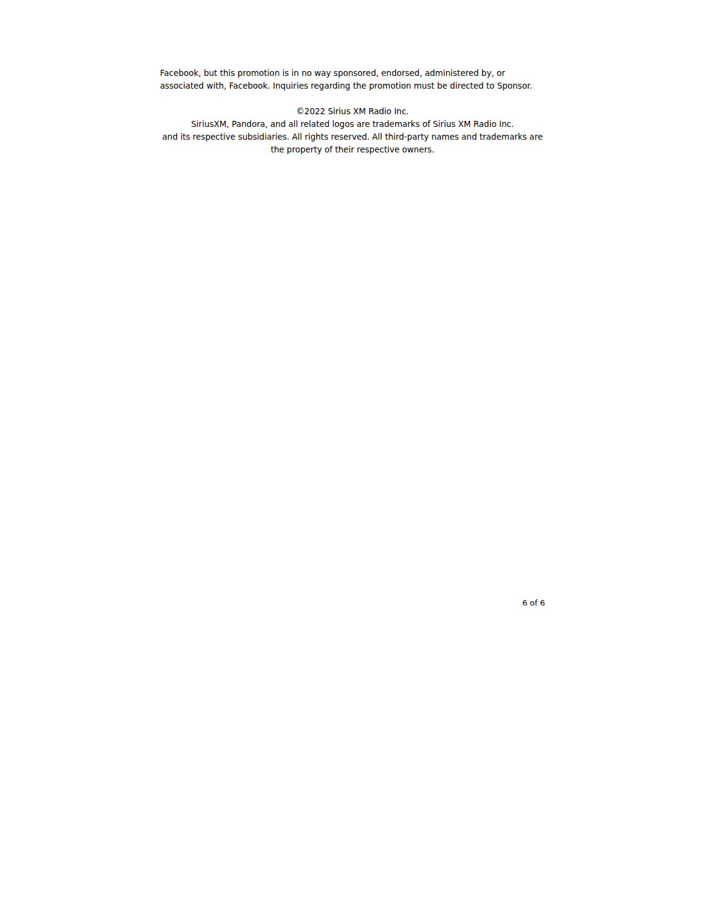Facebook, but this promotion is in no way sponsored, endorsed, administered by, or associated with, Facebook. Inquiries regarding the promotion must be directed to Sponsor.
©2022 Sirius XM Radio Inc. SiriusXM, Pandora, and all related logos are trademarks of Sirius XM Radio Inc. and its respective subsidiaries. All rights reserved. All third-party names and trademarks are the property of their respective owners.
6 of 6